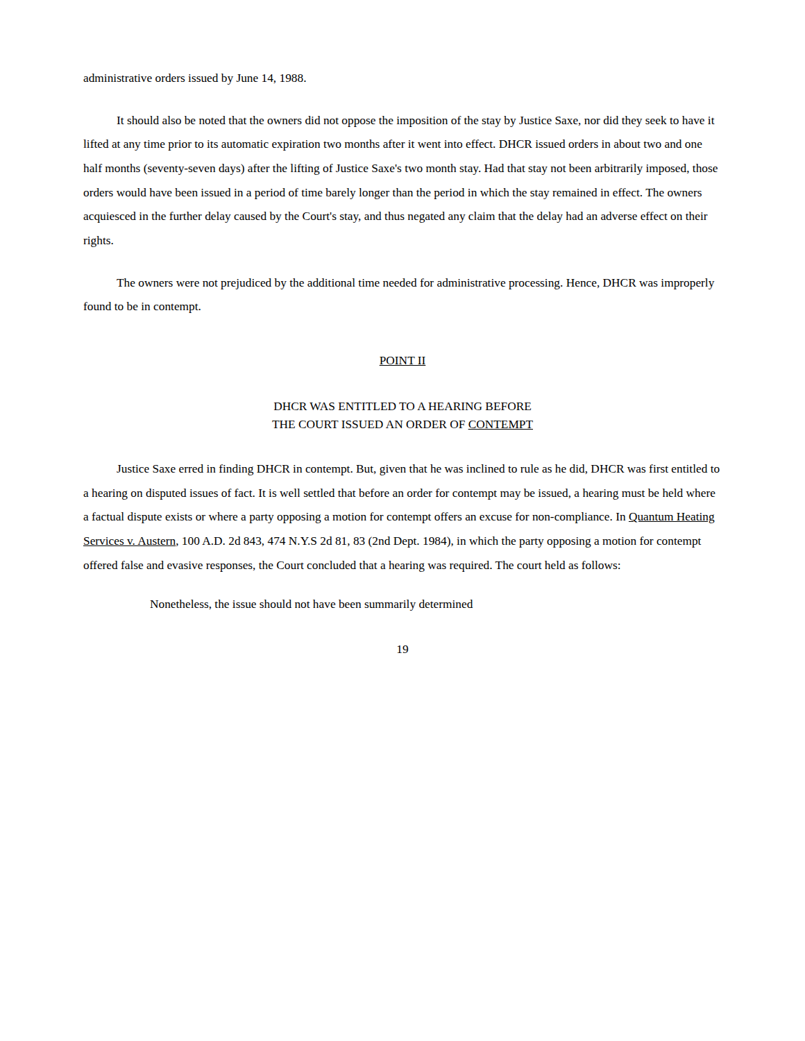administrative orders issued by June 14, 1988.
It should also be noted that the owners did not oppose the imposition of the stay by Justice Saxe, nor did they seek to have it lifted at any time prior to its automatic expiration two months after it went into effect. DHCR issued orders in about two and one half months (seventy-seven days) after the lifting of Justice Saxe's two month stay. Had that stay not been arbitrarily imposed, those orders would have been issued in a period of time barely longer than the period in which the stay remained in effect. The owners acquiesced in the further delay caused by the Court's stay, and thus negated any claim that the delay had an adverse effect on their rights.
The owners were not prejudiced by the additional time needed for administrative processing. Hence, DHCR was improperly found to be in contempt.
POINT II
DHCR WAS ENTITLED TO A HEARING BEFORE
THE COURT ISSUED AN ORDER OF CONTEMPT
Justice Saxe erred in finding DHCR in contempt. But, given that he was inclined to rule as he did, DHCR was first entitled to a hearing on disputed issues of fact. It is well settled that before an order for contempt may be issued, a hearing must be held where a factual dispute exists or where a party opposing a motion for contempt offers an excuse for non-compliance. In Quantum Heating Services v. Austern, 100 A.D. 2d 843, 474 N.Y.S 2d 81, 83 (2nd Dept. 1984), in which the party opposing a motion for contempt offered false and evasive responses, the Court concluded that a hearing was required. The court held as follows:
Nonetheless, the issue should not have been summarily determined
19